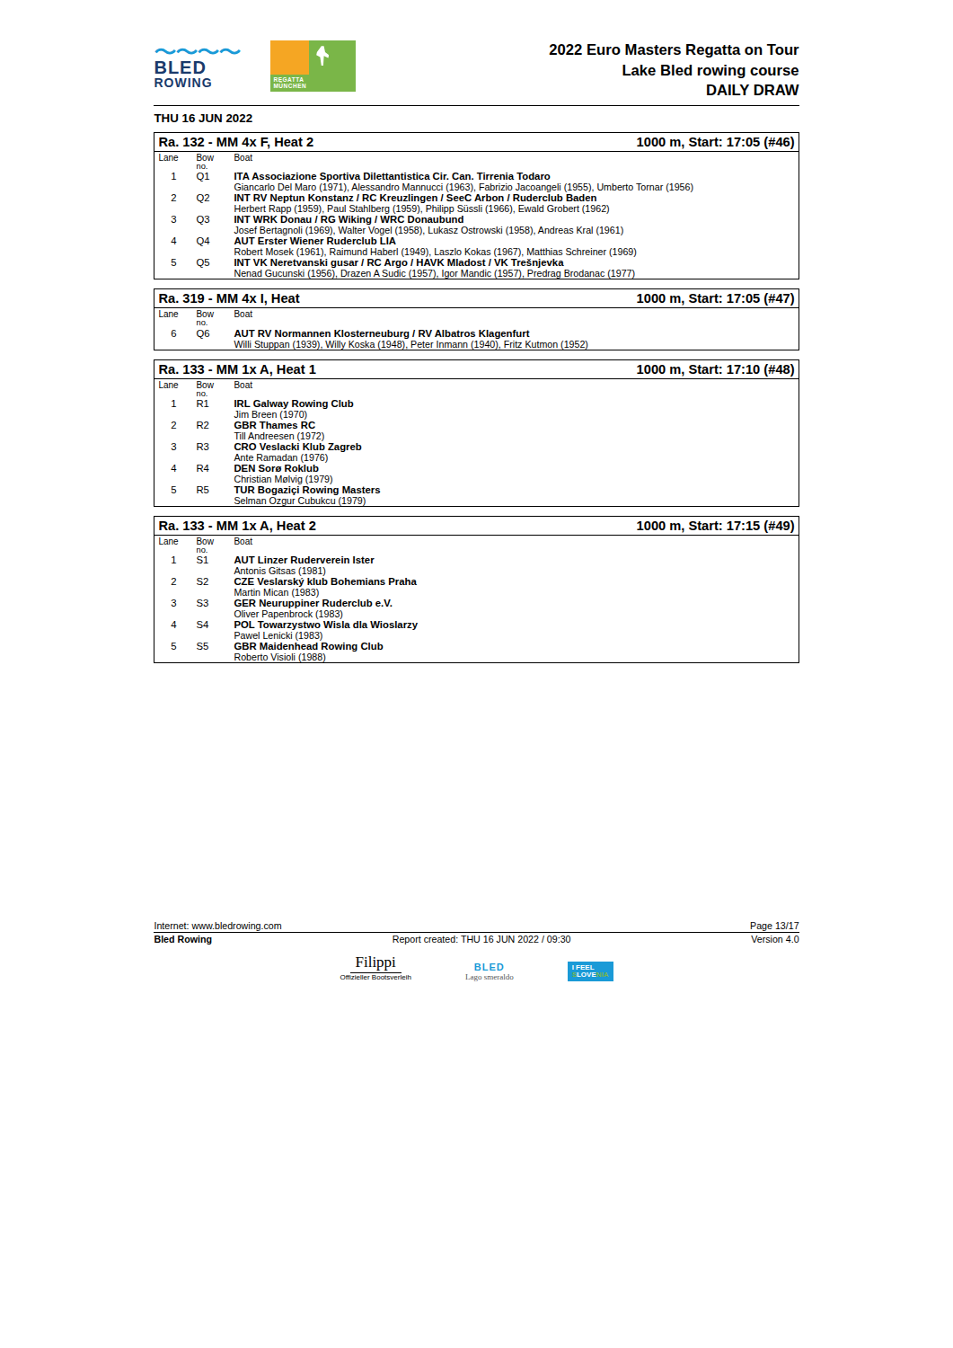〜〜〜〜 BLED ROWING
REGATTA
MÜNCHEN
2022 Euro Masters Regatta on Tour
Lake Bled rowing course
DAILY DRAW
THU 16 JUN 2022
Ra. 132 - MM 4x F, Heat 2 1000 m, Start: 17:05 (#46)
| Lane | Bow no. | Boat |
| --- | --- | --- |
| 1 | Q1 | ITA Associazione Sportiva Dilettantistica Cir. Can. Tirrenia Todaro |
| | | Giancarlo Del Maro (1971), Alessandro Mannucci (1963), Fabrizio Jacoangeli (1955), Umberto Tornar (1956) |
| 2 | Q2 | INT RV Neptun Konstanz / RC Kreuzlingen / SeeC Arbon / Ruderclub Baden |
| | | Herbert Rapp (1959), Paul Stahlberg (1959), Philipp Süssli (1966), Ewald Grobert (1962) |
| 3 | Q3 | INT WRK Donau / RG Wiking / WRC Donaubund |
| | | Josef Bertagnoli (1969), Walter Vogel (1958), Lukasz Ostrowski (1958), Andreas Kral (1961) |
| 4 | Q4 | AUT Erster Wiener Ruderclub LIA |
| | | Robert Mosek (1961), Raimund Haberl (1949), Laszlo Kokas (1967), Matthias Schreiner (1969) |
| 5 | Q5 | INT VK Neretvanski gusar / RC Argo / HAVK Mladost / VK Trešnjevka |
| | | Nenad Gucunski (1956), Drazen A Sudic (1957), Igor Mandic (1957), Predrag Brodanac (1977) |
Ra. 319 - MM 4x I, Heat 1000 m, Start: 17:05 (#47)
| Lane | Bow no. | Boat |
| --- | --- | --- |
| 6 | Q6 | AUT RV Normannen Klosterneuburg / RV Albatros Klagenfurt |
| | | Willi Stuppan (1939), Willy Koska (1948), Peter Inmann (1940), Fritz Kutmon (1952) |
Ra. 133 - MM 1x A, Heat 1 1000 m, Start: 17:10 (#48)
| Lane | Bow no. | Boat |
| --- | --- | --- |
| 1 | R1 | IRL Galway Rowing Club |
| | | Jim Breen (1970) |
| 2 | R2 | GBR Thames RC |
| | | Till Andreesen (1972) |
| 3 | R3 | CRO Veslacki Klub Zagreb |
| | | Ante Ramadan (1976) |
| 4 | R4 | DEN Sorø Roklub |
| | | Christian Mølvig (1979) |
| 5 | R5 | TUR Bogaziçi Rowing Masters |
| | | Selman Ozgur Cubukcu (1979) |
Ra. 133 - MM 1x A, Heat 2 1000 m, Start: 17:15 (#49)
| Lane | Bow no. | Boat |
| --- | --- | --- |
| 1 | S1 | AUT Linzer Ruderverein Ister |
| | | Antonis Gitsas (1981) |
| 2 | S2 | CZE Veslarský klub Bohemians Praha |
| | | Martin Mican (1983) |
| 3 | S3 | GER Neuruppiner Ruderclub e.V. |
| | | Oliver Papenbrock (1983) |
| 4 | S4 | POL Towarzystwo Wisla dla Wioslarzy |
| | | Pawel Lenicki (1983) |
| 5 | S5 | GBR Maidenhead Rowing Club |
| | | Roberto Visioli (1988) |
Internet: www.bledrowing.com Page 13/17
Bled Rowing Report created: THU 16 JUN 2022 / 09:30 Version 4.0
Filippi
Offizieller Bootsverleih
BLED
Lago smeraldo
I FEEL
SLOVENIA